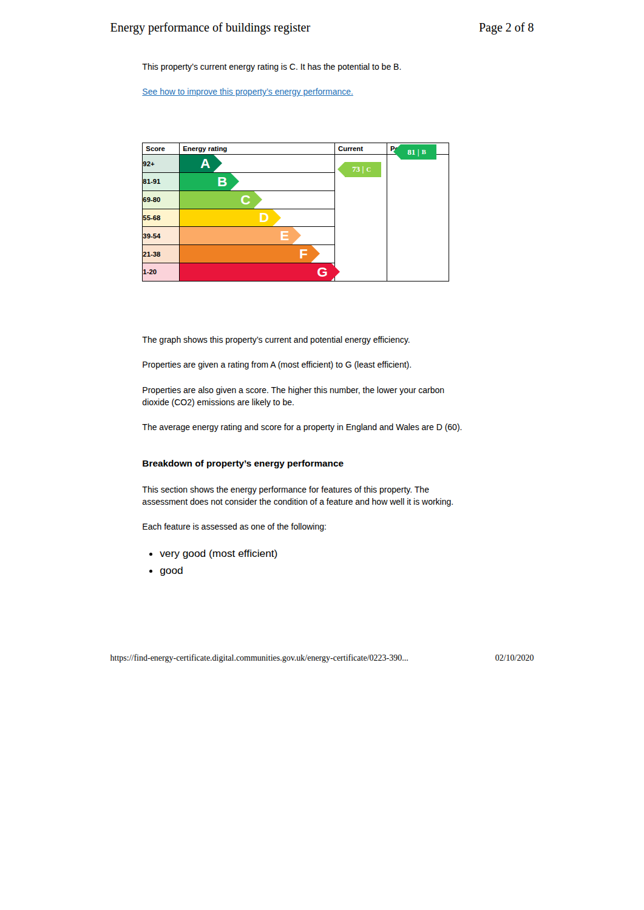Energy performance of buildings register
Page 2 of 8
This property’s current energy rating is C. It has the potential to be B.
See how to improve this property’s energy performance.
| Score | Energy rating | Current | Potential |
| --- | --- | --- | --- |
| 92+ | A | | |
| 81-91 | B |
| 69-80 | C |
| 55-68 | D |
| 39-54 | E |
| 21-38 | F |
| 1-20 | G |
73 |C
81 |B
The graph shows this property’s current and potential energy efficiency.
Properties are given a rating from A (most efficient) to G (least efficient).
Properties are also given a score. The higher this number, the lower your carbon dioxide (CO2) emissions are likely to be.
The average energy rating and score for a property in England and Wales are D (60).
Breakdown of property’s energy performance
This section shows the energy performance for features of this property. The assessment does not consider the condition of a feature and how well it is working.
Each feature is assessed as one of the following:
very good (most efficient)
good
https://find-energy-certificate.digital.communities.gov.uk/energy-certificate/0223-390...
02/10/2020